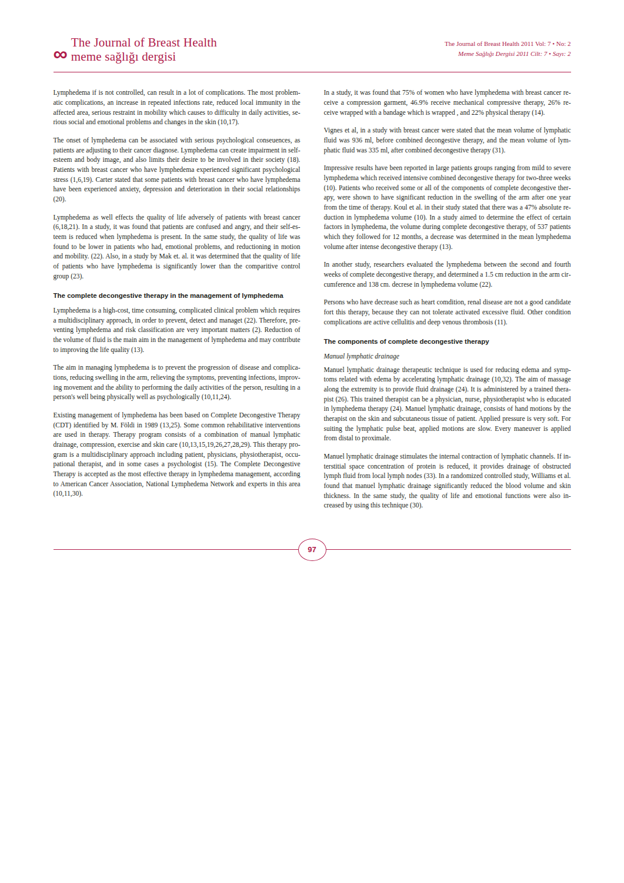∞
The Journal of Breast Health
meme sağlığı dergisi
The Journal of Breast Health 2011 Vol: 7 • No: 2
Meme Sağlığı Dergisi 2011 Cilt: 7 • Sayı: 2
Lymphedema if is not controlled, can result in a lot of complications. The most problematic complications, an increase in repeated infections rate, reduced local immunity in the affected area, serious restraint in mobility which causes to difficulty in daily activities, serious social and emotional problems and changes in the skin (10,17).
The onset of lymphedema can be associated with serious psychological conseuences, as patients are adjusting to their cancer diagnose. Lymphedema can create impairment in self-esteem and body image, and also limits their desire to be involved in their society (18). Patients with breast cancer who have lymphedema experienced significant psychological stress (1,6,19). Carter stated that some patients with breast cancer who have lymphedema have been experienced anxiety, depression and deterioration in their social relationships (20).
Lymphedema as well effects the quality of life adversely of patients with breast cancer (6,18,21). In a study, it was found that patients are confused and angry, and their self-esteem is reduced when lymphedema is present. In the same study, the quality of life was found to be lower in patients who had, emotional problems, and reductioning in motion and mobility. (22). Also, in a study by Mak et. al. it was determined that the quality of life of patients who have lymphedema is significantly lower than the comparitive control group (23).
The complete decongestive therapy in the management of lymphedema
Lymphedema is a high-cost, time consuming, complicated clinical problem which requires a multidisciplinary approach, in order to prevent, detect and managet (22). Therefore, preventing lymphedema and risk classification are very important matters (2). Reduction of the volume of fluid is the main aim in the management of lymphedema and may contribute to improving the life quality (13).
The aim in managing lymphedema is to prevent the progression of disease and complications, reducing swelling in the arm, relieving the symptoms, preventing infections, improving movement and the ability to performing the daily activities of the person, resulting in a person's well being physically well as psychologically (10,11,24).
Existing management of lymphedema has been based on Complete Decongestive Therapy (CDT) identified by M. Földi in 1989 (13,25). Some common rehabilitative interventions are used in therapy. Therapy program consists of a combination of manual lymphatic drainage, compression, exercise and skin care (10,13,15,19,26,27,28,29). This therapy program is a multidisciplinary approach including patient, physicians, physiotherapist, occupational therapist, and in some cases a psychologist (15). The Complete Decongestive Therapy is accepted as the most effective therapy in lymphedema management, according to American Cancer Association, National Lymphedema Network and experts in this area (10,11,30).
In a study, it was found that 75% of women who have lymphedema with breast cancer receive a compression garment, 46.9% receive mechanical compressive therapy, 26% receive wrapped with a bandage which is wrapped , and 22% physical therapy (14).
Vignes et al, in a study with breast cancer were stated that the mean volume of lymphatic fluid was 936 ml, before combined decongestive therapy, and the mean volume of lymphatic fluid was 335 ml, after combined decongestive therapy (31).
Impressive results have been reported in large patients groups ranging from mild to severe lymphedema which received intensive combined decongestive therapy for two-three weeks (10). Patients who received some or all of the components of complete decongestive therapy, were shown to have significant reduction in the swelling of the arm after one year from the time of therapy. Koul et al. in their study stated that there was a 47% absolute reduction in lymphedema volume (10). In a study aimed to determine the effect of certain factors in lymphedema, the volume during complete decongestive therapy, of 537 patients which they followed for 12 months, a decrease was determined in the mean lymphedema volume after intense decongestive therapy (13).
In another study, researchers evaluated the lymphedema between the second and fourth weeks of complete decongestive therapy, and determined a 1.5 cm reduction in the arm circumference and 138 cm. decrese in lymphedema volume (22).
Persons who have decrease such as heart comdition, renal disease are not a good candidate fort this therapy, because they can not tolerate activated excessive fluid. Other condition complications are active cellulitis and deep venous thrombosis (11).
The components of complete decongestive therapy
Manual lymphatic drainage
Manuel lymphatic drainage therapeutic technique is used for reducing edema and symptoms related with edema by accelerating lymphatic drainage (10,32). The aim of massage along the extremity is to provide fluid drainage (24). It is administered by a trained therapist (26). This trained therapist can be a physician, nurse, physiotherapist who is educated in lymphedema therapy (24). Manuel lymphatic drainage, consists of hand motions by the therapist on the skin and subcutaneous tissue of patient. Applied pressure is very soft. For suiting the lymphatic pulse beat, applied motions are slow. Every maneuver is applied from distal to proximale.
Manuel lymphatic drainage stimulates the internal contraction of lymphatic channels. If interstitial space concentration of protein is reduced, it provides drainage of obstructed lymph fluid from local lymph nodes (33). In a randomized controlled study, Williams et al. found that manuel lymphatic drainage significantly reduced the blood volume and skin thickness. In the same study, the quality of life and emotional functions were also increased by using this technique (30).
97